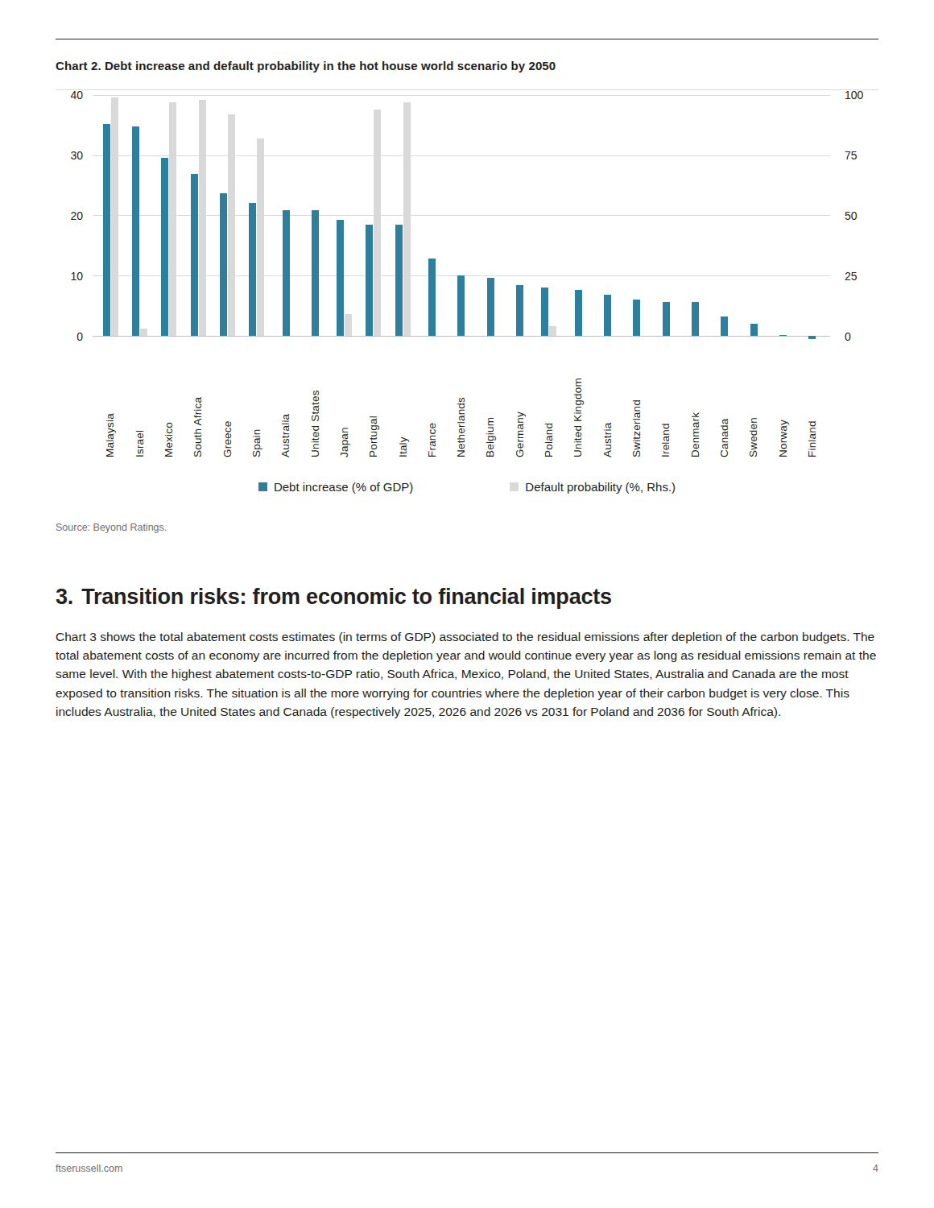Chart 2. Debt increase and default probability in the hot house world scenario by 2050
40 30 20 10 0
100 75 50 25 0
Malaysia
Israel
Mexico
South Africa
Greece
Spain
Australia
United States
Japan
Portugal
Italy
France
Netherlands
Belgium
Germany
Poland
United Kingdom
Austria
Switzerland
Ireland
Denmark
Canada
Sweden
Norway
Finland
Debt increase (% of GDP)
Default probability (%, Rhs.)
Source: Beyond Ratings.
3. Transition risks: from economic to financial impacts
Chart 3 shows the total abatement costs estimates (in terms of GDP) associated to the residual emissions after depletion of the carbon budgets. The total abatement costs of an economy are incurred from the depletion year and would continue every year as long as residual emissions remain at the same level. With the highest abatement costs-to-GDP ratio, South Africa, Mexico, Poland, the United States, Australia and Canada are the most exposed to transition risks. The situation is all the more worrying for countries where the depletion year of their carbon budget is very close. This includes Australia, the United States and Canada (respectively 2025, 2026 and 2026 vs 2031 for Poland and 2036 for South Africa).
ftserussell.com 4